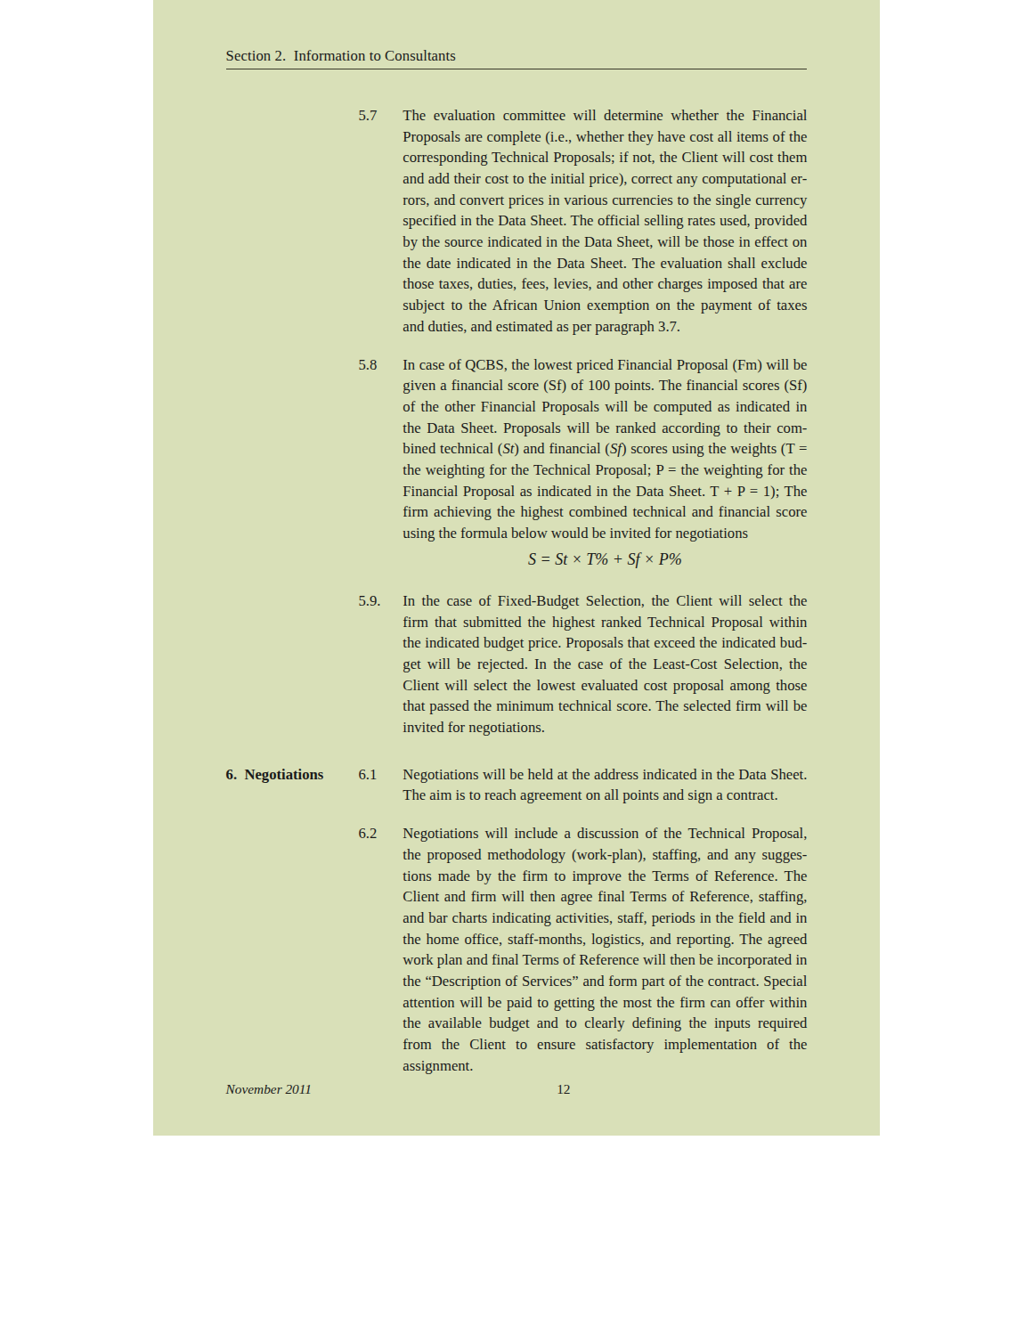Section 2. Information to Consultants
5.7
The evaluation committee will determine whether the Financial Proposals are complete (i.e., whether they have cost all items of the corresponding Technical Proposals; if not, the Client will cost them and add their cost to the initial price), correct any computational errors, and convert prices in various currencies to the single currency specified in the Data Sheet. The official selling rates used, provided by the source indicated in the Data Sheet, will be those in effect on the date indicated in the Data Sheet. The evaluation shall exclude those taxes, duties, fees, levies, and other charges imposed that are subject to the African Union exemption on the payment of taxes and duties, and estimated as per paragraph 3.7.
5.8
In case of QCBS, the lowest priced Financial Proposal (Fm) will be given a financial score (Sf) of 100 points. The financial scores (Sf) of the other Financial Proposals will be computed as indicated in the Data Sheet. Proposals will be ranked according to their combined technical (St) and financial (Sf) scores using the weights (T = the weighting for the Technical Proposal; P = the weighting for the Financial Proposal as indicated in the Data Sheet. T + P = 1); The firm achieving the highest combined technical and financial score using the formula below would be invited for negotiations
S = St × T% + Sf × P%
5.9.
In the case of Fixed-Budget Selection, the Client will select the firm that submitted the highest ranked Technical Proposal within the indicated budget price. Proposals that exceed the indicated budget will be rejected. In the case of the Least-Cost Selection, the Client will select the lowest evaluated cost proposal among those that passed the minimum technical score. The selected firm will be invited for negotiations.
6. Negotiations
6.1
Negotiations will be held at the address indicated in the Data Sheet. The aim is to reach agreement on all points and sign a contract.
6.2
Negotiations will include a discussion of the Technical Proposal, the proposed methodology (work-plan), staffing, and any suggestions made by the firm to improve the Terms of Reference. The Client and firm will then agree final Terms of Reference, staffing, and bar charts indicating activities, staff, periods in the field and in the home office, staff-months, logistics, and reporting. The agreed work plan and final Terms of Reference will then be incorporated in the “Description of Services” and form part of the contract. Special attention will be paid to getting the most the firm can offer within the available budget and to clearly defining the inputs required from the Client to ensure satisfactory implementation of the assignment.
November 2011
12